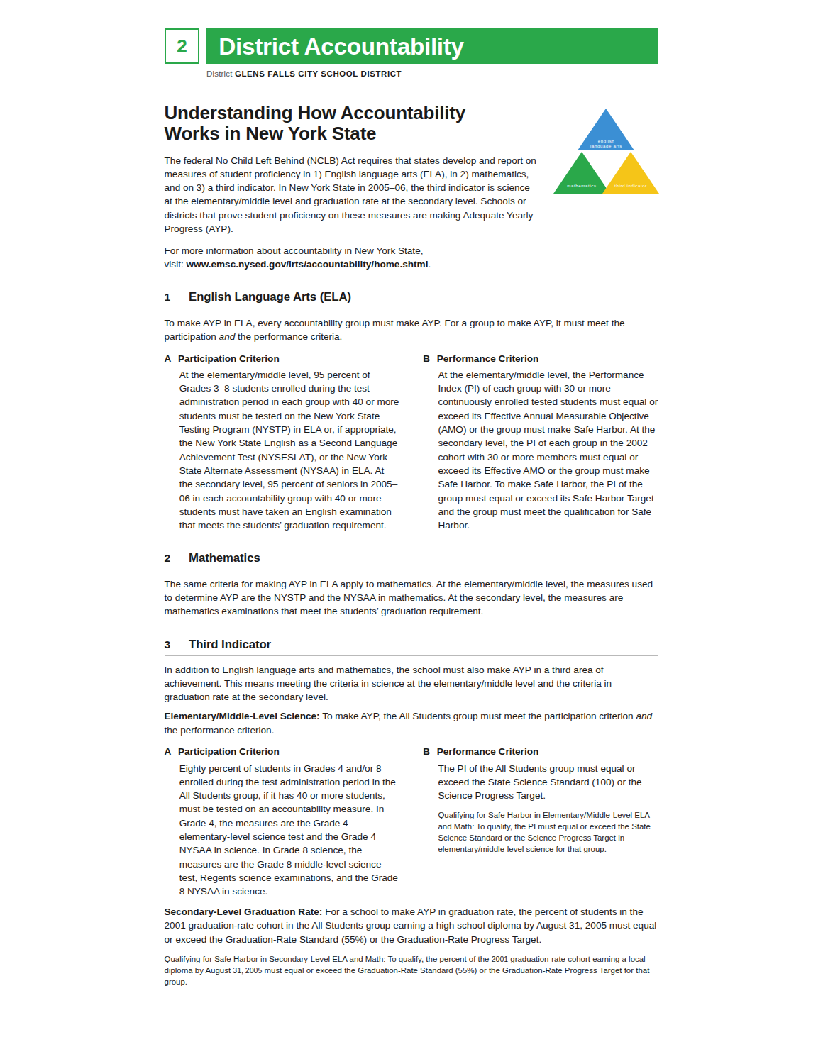2
District Accountability
District GLENS FALLS CITY SCHOOL DISTRICT
Understanding How Accountability
Works in New York State
The federal No Child Left Behind (NCLB) Act requires that states develop and report on measures of student proficiency in 1) English language arts (ELA), in 2) mathematics, and on 3) a third indicator. In New York State in 2005–06, the third indicator is science at the elementary/middle level and graduation rate at the secondary level. Schools or districts that prove student proficiency on these measures are making Adequate Yearly Progress (AYP).
For more information about accountability in New York State,
visit: www.emsc.nysed.gov/irts/accountability/home.shtml.
english
language arts
mathematics
third indicator
1
English Language Arts (ELA)
To make AYP in ELA, every accountability group must make AYP. For a group to make AYP, it must meet the participation and the performance criteria.
AParticipation Criterion
At the elementary/middle level, 95 percent of Grades 3–8 students enrolled during the test administration period in each group with 40 or more students must be tested on the New York State Testing Program (NYSTP) in ELA or, if appropriate, the New York State English as a Second Language Achievement Test (NYSESLAT), or the New York State Alternate Assessment (NYSAA) in ELA. At the secondary level, 95 percent of seniors in 2005–06 in each accountability group with 40 or more students must have taken an English examination that meets the students’ graduation requirement.
BPerformance Criterion
At the elementary/middle level, the Performance Index (PI) of each group with 30 or more continuously enrolled tested students must equal or exceed its Effective Annual Measurable Objective (AMO) or the group must make Safe Harbor. At the secondary level, the PI of each group in the 2002 cohort with 30 or more members must equal or exceed its Effective AMO or the group must make Safe Harbor. To make Safe Harbor, the PI of the group must equal or exceed its Safe Harbor Target and the group must meet the qualification for Safe Harbor.
2
Mathematics
The same criteria for making AYP in ELA apply to mathematics. At the elementary/middle level, the measures used to determine AYP are the NYSTP and the NYSAA in mathematics. At the secondary level, the measures are mathematics examinations that meet the students’ graduation requirement.
3
Third Indicator
In addition to English language arts and mathematics, the school must also make AYP in a third area of achievement. This means meeting the criteria in science at the elementary/middle level and the criteria in graduation rate at the secondary level.
Elementary/Middle-Level Science: To make AYP, the All Students group must meet the participation criterion and the performance criterion.
AParticipation Criterion
Eighty percent of students in Grades 4 and/or 8 enrolled during the test administration period in the All Students group, if it has 40 or more students, must be tested on an accountability measure. In Grade 4, the measures are the Grade 4 elementary-level science test and the Grade 4 NYSAA in science. In Grade 8 science, the measures are the Grade 8 middle-level science test, Regents science examinations, and the Grade 8 NYSAA in science.
BPerformance Criterion
The PI of the All Students group must equal or exceed the State Science Standard (100) or the Science Progress Target.
Qualifying for Safe Harbor in Elementary/Middle-Level ELA and Math: To qualify, the PI must equal or exceed the State Science Standard or the Science Progress Target in elementary/middle-level science for that group.
Secondary-Level Graduation Rate: For a school to make AYP in graduation rate, the percent of students in the 2001 graduation-rate cohort in the All Students group earning a high school diploma by August 31, 2005 must equal or exceed the Graduation-Rate Standard (55%) or the Graduation-Rate Progress Target.
Qualifying for Safe Harbor in Secondary-Level ELA and Math: To qualify, the percent of the 2001 graduation-rate cohort earning a local diploma by August 31, 2005 must equal or exceed the Graduation-Rate Standard (55%) or the Graduation-Rate Progress Target for that group.